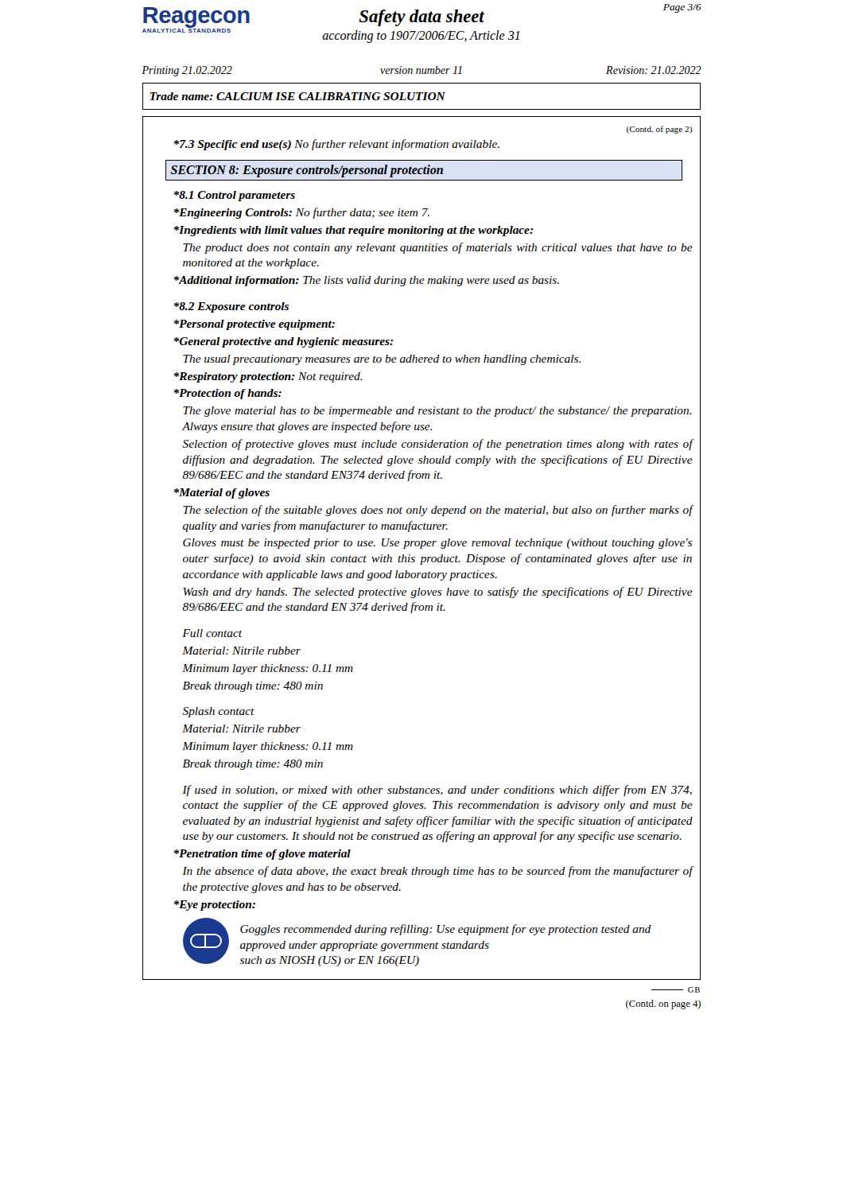Reage con
ANALYTICAL STANDARDS
Page 3/6
Safety data sheet
according to 1907/2006/EC, Article 31
Printing 21.02.2022
version number 11
Revision: 21.02.2022
Trade name: CALCIUM ISE CALIBRATING SOLUTION
(Contd. of page 2)
*7.3 Specific end use(s) No further relevant information available.
SECTION 8: Exposure controls/personal protection
*8.1 Control parameters
*Engineering Controls: No further data; see item 7.
*Ingredients with limit values that require monitoring at the workplace:
The product does not contain any relevant quantities of materials with critical values that have to be monitored at the workplace.
*Additional information: The lists valid during the making were used as basis.
*8.2 Exposure controls
*Personal protective equipment:
*General protective and hygienic measures:
The usual precautionary measures are to be adhered to when handling chemicals.
*Respiratory protection: Not required.
*Protection of hands:
The glove material has to be impermeable and resistant to the product/ the substance/ the preparation. Always ensure that gloves are inspected before use.
Selection of protective gloves must include consideration of the penetration times along with rates of diffusion and degradation. The selected glove should comply with the specifications of EU Directive 89/686/EEC and the standard EN374 derived from it.
*Material of gloves
The selection of the suitable gloves does not only depend on the material, but also on further marks of quality and varies from manufacturer to manufacturer.
Gloves must be inspected prior to use. Use proper glove removal technique (without touching glove's outer surface) to avoid skin contact with this product. Dispose of contaminated gloves after use in accordance with applicable laws and good laboratory practices.
Wash and dry hands. The selected protective gloves have to satisfy the specifications of EU Directive 89/686/EEC and the standard EN 374 derived from it.
Full contact
Material: Nitrile rubber
Minimum layer thickness: 0.11 mm
Break through time: 480 min
Splash contact
Material: Nitrile rubber
Minimum layer thickness: 0.11 mm
Break through time: 480 min
If used in solution, or mixed with other substances, and under conditions which differ from EN 374, contact the supplier of the CE approved gloves. This recommendation is advisory only and must be evaluated by an industrial hygienist and safety officer familiar with the specific situation of anticipated use by our customers. It should not be construed as offering an approval for any specific use scenario.
*Penetration time of glove material
In the absence of data above, the exact break through time has to be sourced from the manufacturer of the protective gloves and has to be observed.
*Eye protection:
Goggles recommended during refilling: Use equipment for eye protection tested and approved under appropriate government standards
such as NIOSH (US) or EN 166(EU)
GB
(Contd. on page 4)